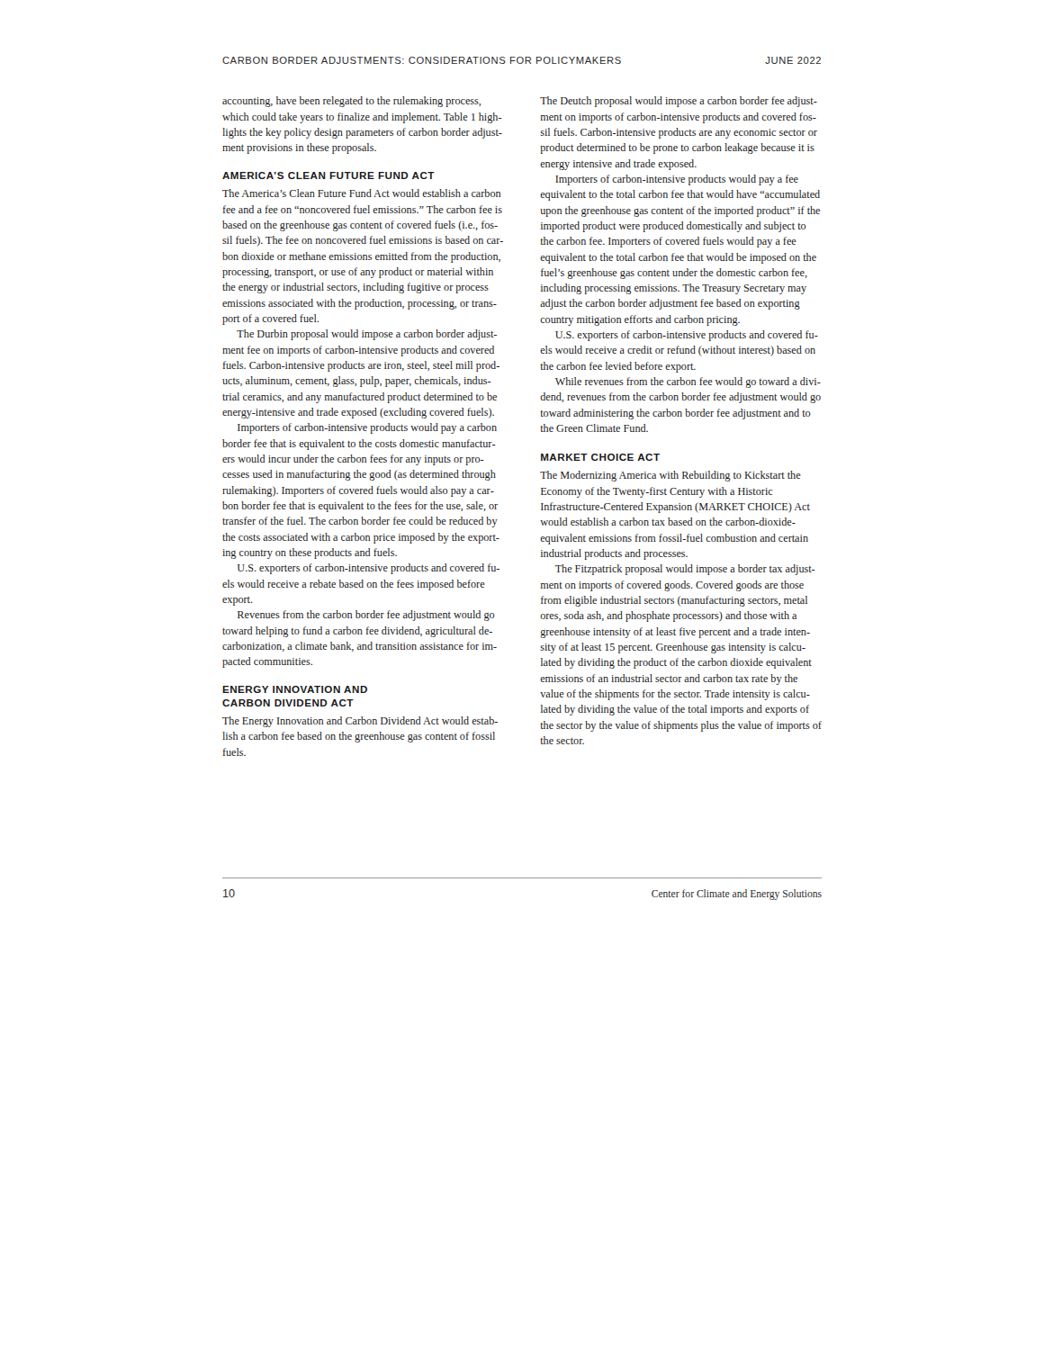Carbon Border Adjustments: Considerations for Policymakers June 2022
accounting, have been relegated to the rulemaking process, which could take years to finalize and implement. Table 1 highlights the key policy design parameters of carbon border adjustment provisions in these proposals.
America’s Clean Future Fund Act
The America’s Clean Future Fund Act would establish a carbon fee and a fee on “noncovered fuel emissions.” The carbon fee is based on the greenhouse gas content of covered fuels (i.e., fossil fuels). The fee on noncovered fuel emissions is based on carbon dioxide or methane emissions emitted from the production, processing, transport, or use of any product or material within the energy or industrial sectors, including fugitive or process emissions associated with the production, processing, or transport of a covered fuel.
The Durbin proposal would impose a carbon border adjustment fee on imports of carbon-intensive products and covered fuels. Carbon-intensive products are iron, steel, steel mill products, aluminum, cement, glass, pulp, paper, chemicals, industrial ceramics, and any manufactured product determined to be energy-intensive and trade exposed (excluding covered fuels).
Importers of carbon-intensive products would pay a carbon border fee that is equivalent to the costs domestic manufacturers would incur under the carbon fees for any inputs or processes used in manufacturing the good (as determined through rulemaking). Importers of covered fuels would also pay a carbon border fee that is equivalent to the fees for the use, sale, or transfer of the fuel. The carbon border fee could be reduced by the costs associated with a carbon price imposed by the exporting country on these products and fuels.
U.S. exporters of carbon-intensive products and covered fuels would receive a rebate based on the fees imposed before export.
Revenues from the carbon border fee adjustment would go toward helping to fund a carbon fee dividend, agricultural decarbonization, a climate bank, and transition assistance for impacted communities.
Energy Innovation and
Carbon Dividend Act
The Energy Innovation and Carbon Dividend Act would establish a carbon fee based on the greenhouse gas content of fossil fuels.
The Deutch proposal would impose a carbon border fee adjustment on imports of carbon-intensive products and covered fossil fuels. Carbon-intensive products are any economic sector or product determined to be prone to carbon leakage because it is energy intensive and trade exposed.
Importers of carbon-intensive products would pay a fee equivalent to the total carbon fee that would have “accumulated upon the greenhouse gas content of the imported product” if the imported product were produced domestically and subject to the carbon fee. Importers of covered fuels would pay a fee equivalent to the total carbon fee that would be imposed on the fuel’s greenhouse gas content under the domestic carbon fee, including processing emissions. The Treasury Secretary may adjust the carbon border adjustment fee based on exporting country mitigation efforts and carbon pricing.
U.S. exporters of carbon-intensive products and covered fuels would receive a credit or refund (without interest) based on the carbon fee levied before export.
While revenues from the carbon fee would go toward a dividend, revenues from the carbon border fee adjustment would go toward administering the carbon border fee adjustment and to the Green Climate Fund.
Market Choice Act
The Modernizing America with Rebuilding to Kickstart the Economy of the Twenty-first Century with a Historic Infrastructure-Centered Expansion (MARKET CHOICE) Act would establish a carbon tax based on the carbon-dioxide-equivalent emissions from fossil-fuel combustion and certain industrial products and processes.
The Fitzpatrick proposal would impose a border tax adjustment on imports of covered goods. Covered goods are those from eligible industrial sectors (manufacturing sectors, metal ores, soda ash, and phosphate processors) and those with a greenhouse intensity of at least five percent and a trade intensity of at least 15 percent. Greenhouse gas intensity is calculated by dividing the product of the carbon dioxide equivalent emissions of an industrial sector and carbon tax rate by the value of the shipments for the sector. Trade intensity is calculated by dividing the value of the total imports and exports of the sector by the value of shipments plus the value of imports of the sector.
10 Center for Climate and Energy Solutions